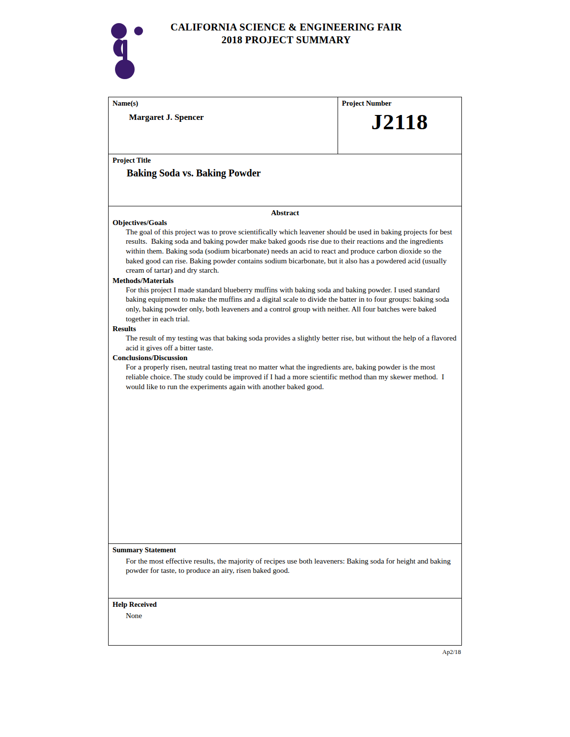CALIFORNIA SCIENCE & ENGINEERING FAIR
2018 PROJECT SUMMARY
| Name(s) Margaret J. Spencer | Project Number J2118 |
| Project Title Baking Soda vs. Baking Powder |
| Abstract Objectives/Goals The goal of this project was to prove scientifically which leavener should be used in baking projects for best results. Baking soda and baking powder make baked goods rise due to their reactions and the ingredients within them. Baking soda (sodium bicarbonate) needs an acid to react and produce carbon dioxide so the baked good can rise. Baking powder contains sodium bicarbonate, but it also has a powdered acid (usually cream of tartar) and dry starch. Methods/Materials For this project I made standard blueberry muffins with baking soda and baking powder. I used standard baking equipment to make the muffins and a digital scale to divide the batter in to four groups: baking soda only, baking powder only, both leaveners and a control group with neither. All four batches were baked together in each trial. Results The result of my testing was that baking soda provides a slightly better rise, but without the help of a flavored acid it gives off a bitter taste. Conclusions/Discussion For a properly risen, neutral tasting treat no matter what the ingredients are, baking powder is the most reliable choice. The study could be improved if I had a more scientific method than my skewer method. I would like to run the experiments again with another baked good. |
| Summary Statement For the most effective results, the majority of recipes use both leaveners: Baking soda for height and baking powder for taste, to produce an airy, risen baked good. |
| Help Received None |
Ap2/18